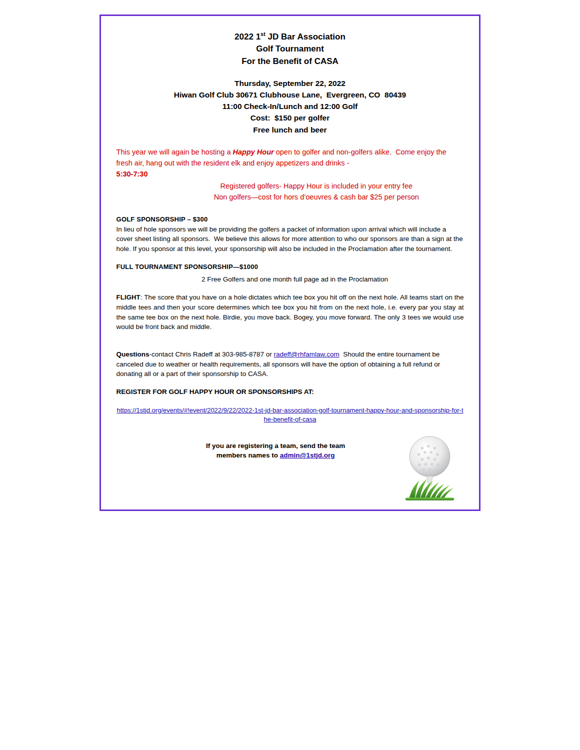2022 1st JD Bar Association
Golf Tournament
For the Benefit of CASA
Thursday, September 22, 2022
Hiwan Golf Club 30671 Clubhouse Lane, Evergreen, CO 80439
11:00 Check-In/Lunch and 12:00 Golf
Cost: $150 per golfer
Free lunch and beer
This year we will again be hosting a Happy Hour open to golfer and non-golfers alike. Come enjoy the fresh air, hang out with the resident elk and enjoy appetizers and drinks -
5:30-7:30
Registered golfers- Happy Hour is included in your entry fee
Non golfers—cost for hors d’oeuvres & cash bar $25 per person
GOLF SPONSORSHIP – $300
In lieu of hole sponsors we will be providing the golfers a packet of information upon arrival which will include a cover sheet listing all sponsors. We believe this allows for more attention to who our sponsors are than a sign at the hole. If you sponsor at this level, your sponsorship will also be included in the Proclamation after the tournament.
FULL TOURNAMENT SPONSORSHIP—$1000
2 Free Golfers and one month full page ad in the Proclamation
FLIGHT: The score that you have on a hole dictates which tee box you hit off on the next hole. All teams start on the middle tees and then your score determines which tee box you hit from on the next hole, i.e. every par you stay at the same tee box on the next hole. Birdie, you move back. Bogey, you move forward. The only 3 tees we would use would be front back and middle.
Questions-contact Chris Radeff at 303-985-8787 or radeff@rhfamlaw.com Should the entire tournament be canceled due to weather or health requirements, all sponsors will have the option of obtaining a full refund or donating all or a part of their sponsorship to CASA.
REGISTER FOR GOLF HAPPY HOUR OR SPONSORSHIPS AT:
https://1stjd.org/events/#!event/2022/9/22/2022-1st-jd-bar-association-golf-tournament-happy-hour-and-sponsorship-for-the-benefit-of-casa
If you are registering a team, send the team
members names to admin@1stjd.org